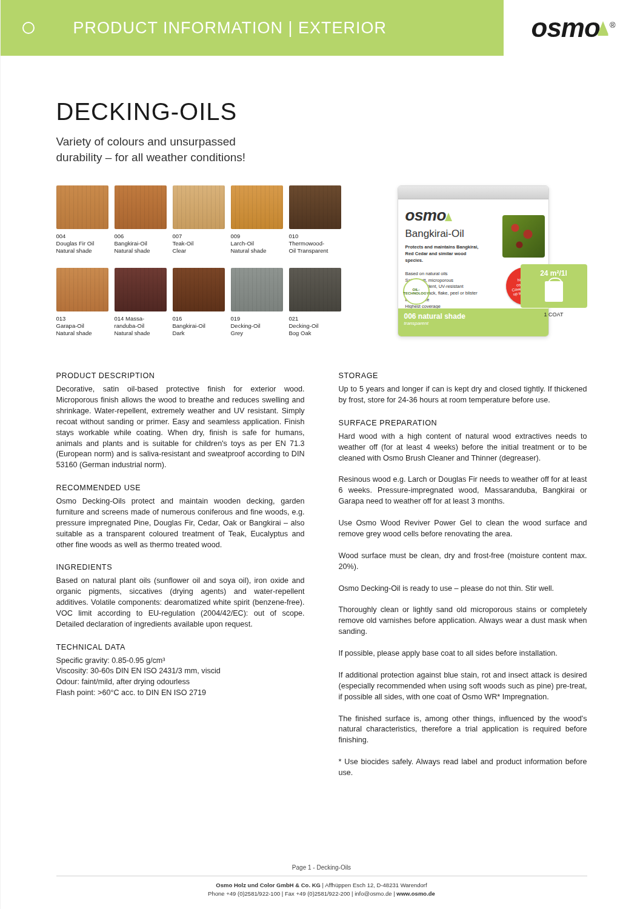PRODUCT INFORMATION | EXTERIOR
osmo®
DECKING-OILS
Variety of colours and unsurpassed
durability – for all weather conditions!
004
Douglas Fir Oil
Natural shade
006
Bangkirai-Oil
Natural shade
007
Teak-Oil
Clear
009
Larch-Oil
Natural shade
010
Thermowood-
Oil Transparent
013
Garapa-Oil
Natural shade
014 Massa-
randuba-Oil
Natural shade
016
Bangkirai-Oil
Dark
019
Decking-Oil
Grey
021
Decking-Oil
Bog Oak
osmo
Bangkirai-Oil
Protects and maintains Bangkirai,
Red Cedar and similar wood
species.
Based on natural oils
Satin-matt, microporous
Water-repellent, UV-resistant
Does not crack, flake, peel or blister
Biocide-free
Highest coverage
OIL-
TECHNOLOGY
highest
coverage
Cover one coat
up to 24 m²/1 l
006 natural shade
transparent
24 m²/1l
1 COAT
Product Description
Decorative, satin oil-based protective finish for exterior wood. Microporous finish allows the wood to breathe and reduces swelling and shrinkage. Water-repellent, extremely weather and UV resistant. Simply recoat without sanding or primer. Easy and seamless application. Finish stays workable while coating. When dry, finish is safe for humans, animals and plants and is suitable for children's toys as per EN 71.3 (European norm) and is saliva-resistant and sweatproof according to DIN 53160 (German industrial norm).
Recommended Use
Osmo Decking-Oils protect and maintain wooden decking, garden furniture and screens made of numerous coniferous and fine woods, e.g. pressure impregnated Pine, Douglas Fir, Cedar, Oak or Bangkirai – also suitable as a transparent coloured treatment of Teak, Eucalyptus and other fine woods as well as thermo treated wood.
Ingredients
Based on natural plant oils (sunflower oil and soya oil), iron oxide and organic pigments, siccatives (drying agents) and water-repellent additives. Volatile components: dearomatized white spirit (benzene-free). VOC limit according to EU-regulation (2004/42/EC): out of scope. Detailed declaration of ingredients available upon request.
Technical Data
Specific gravity: 0.85-0.95 g/cm³
Viscosity: 30-60s DIN EN ISO 2431/3 mm, viscid
Odour: faint/mild, after drying odourless
Flash point: >60°C acc. to DIN EN ISO 2719
Storage
Up to 5 years and longer if can is kept dry and closed tightly. If thickened by frost, store for 24-36 hours at room temperature before use.
Surface Preparation
Hard wood with a high content of natural wood extractives needs to weather off (for at least 4 weeks) before the initial treatment or to be cleaned with Osmo Brush Cleaner and Thinner (degreaser).
Resinous wood e.g. Larch or Douglas Fir needs to weather off for at least 6 weeks. Pressure-impregnated wood, Massaranduba, Bangkirai or Garapa need to weather off for at least 3 months.
Use Osmo Wood Reviver Power Gel to clean the wood surface and remove grey wood cells before renovating the area.
Wood surface must be clean, dry and frost-free (moisture content max. 20%).
Osmo Decking-Oil is ready to use – please do not thin. Stir well.
Thoroughly clean or lightly sand old microporous stains or completely remove old varnishes before application. Always wear a dust mask when sanding.
If possible, please apply base coat to all sides before installation.
If additional protection against blue stain, rot and insect attack is desired (especially recommended when using soft woods such as pine) pre-treat, if possible all sides, with one coat of Osmo WR* Impregnation.
The finished surface is, among other things, influenced by the wood's natural characteristics, therefore a trial application is required before finishing.
* Use biocides safely. Always read label and product information before use.
Page 1 - Decking-Oils
Osmo Holz und Color GmbH & Co. KG | Affhüppen Esch 12, D-48231 Warendorf
Phone +49 (0)2581/922-100 | Fax +49 (0)2581/922-200 | info@osmo.de | www.osmo.de